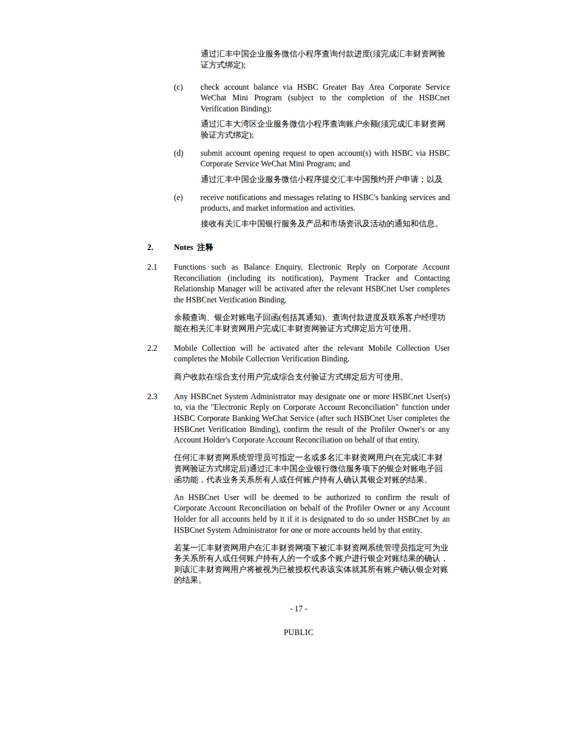通过汇丰中国企业服务微信小程序查询付款进度(须完成汇丰财资网验证方式绑定);
(c)
check account balance via HSBC Greater Bay Area Corporate Service WeChat Mini Program (subject to the completion of the HSBCnet Verification Binding);
通过汇丰大湾区企业服务微信小程序查询账户余额(须完成汇丰财资网验证方式绑定);
(d)
submit account opening request to open account(s) with HSBC via HSBC Corporate Service WeChat Mini Program; and
通过汇丰中国企业服务微信小程序提交汇丰中国预约开户申请；以及
(e)
receive notifications and messages relating to HSBC's banking services and products, and market information and activities.
接收有关汇丰中国银行服务及产品和市场资讯及活动的通知和信息。
2.
Notes 注释
2.1
Functions such as Balance Enquiry, Electronic Reply on Corporate Account Reconciliation (including its notification), Payment Tracker and Contacting Relationship Manager will be activated after the relevant HSBCnet User completes the HSBCnet Verification Binding.
余额查询、银企对账电子回函(包括其通知)、查询付款进度及联系客户经理功能在相关汇丰财资网用户完成汇丰财资网验证方式绑定后方可使用。
2.2
Mobile Collection will be activated after the relevant Mobile Collection User completes the Mobile Collection Verification Binding.
商户收款在综合支付用户完成综合支付验证方式绑定后方可使用。
2.3
Any HSBCnet System Administrator may designate one or more HSBCnet User(s) to, via the "Electronic Reply on Corporate Account Reconciliation" function under HSBC Corporate Banking WeChat Service (after such HSBCnet User completes the HSBCnet Verification Binding), confirm the result of the Profiler Owner's or any Account Holder's Corporate Account Reconciliation on behalf of that entity.
任何汇丰财资网系统管理员可指定一名或多名汇丰财资网用户(在完成汇丰财资网验证方式绑定后)通过汇丰中国企业银行微信服务项下的银企对账电子回函功能，代表业务关系所有人或任何账户持有人确认其银企对账的结果。
An HSBCnet User will be deemed to be authorized to confirm the result of Corporate Account Reconciliation on behalf of the Profiler Owner or any Account Holder for all accounts held by it if it is designated to do so under HSBCnet by an HSBCnet System Administrator for one or more accounts held by that entity.
若某一汇丰财资网用户在汇丰财资网项下被汇丰财资网系统管理员指定可为业务关系所有人或任何账户持有人的一个或多个账户进行银企对账结果的确认，则该汇丰财资网用户将被视为已被授权代表该实体就其所有账户确认银企对账的结果。
- 17 -
PUBLIC